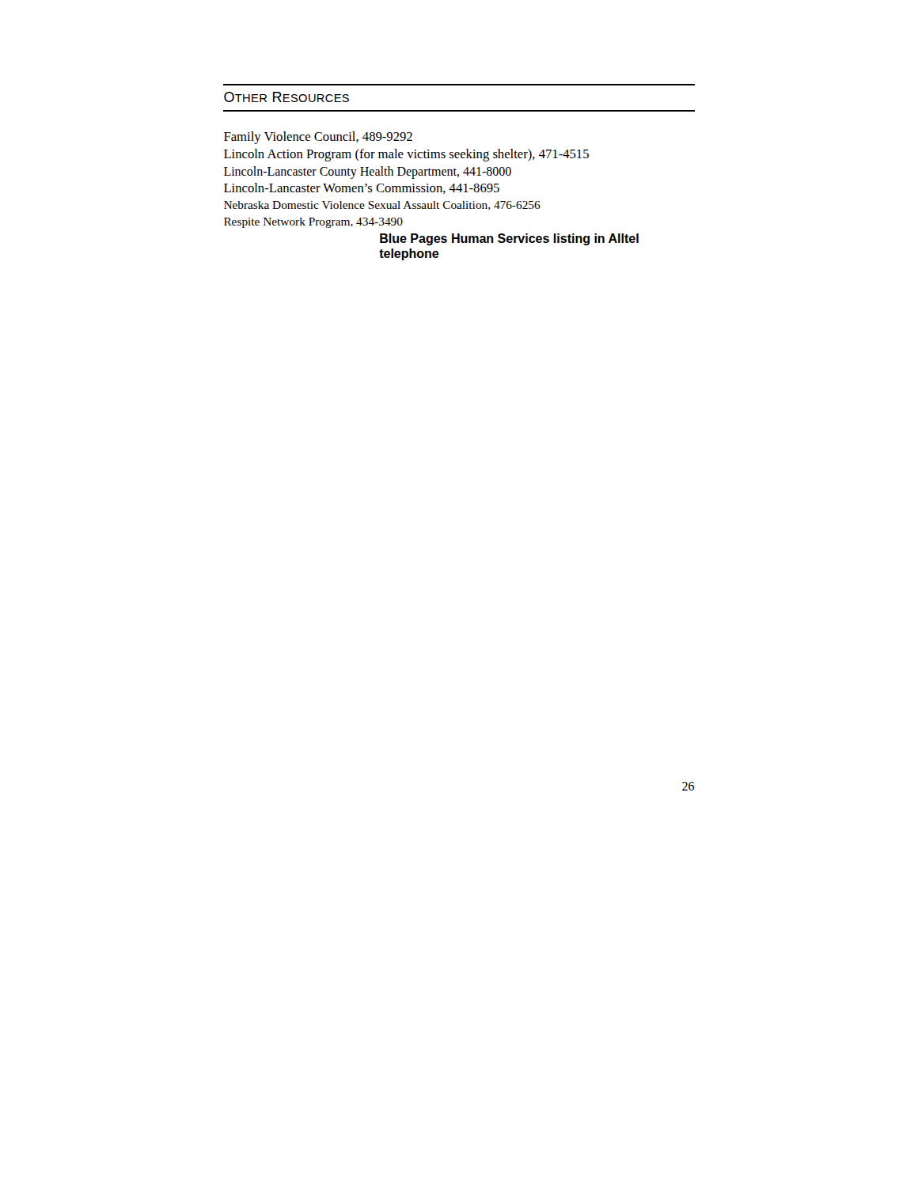OTHER RESOURCES
Family Violence Council, 489-9292
Lincoln Action Program (for male victims seeking shelter), 471-4515
Lincoln-Lancaster County Health Department, 441-8000
Lincoln-Lancaster Women’s Commission, 441-8695
Nebraska Domestic Violence Sexual Assault Coalition, 476-6256
Respite Network Program, 434-3490
Blue Pages Human Services listing in Alltel telephone
26